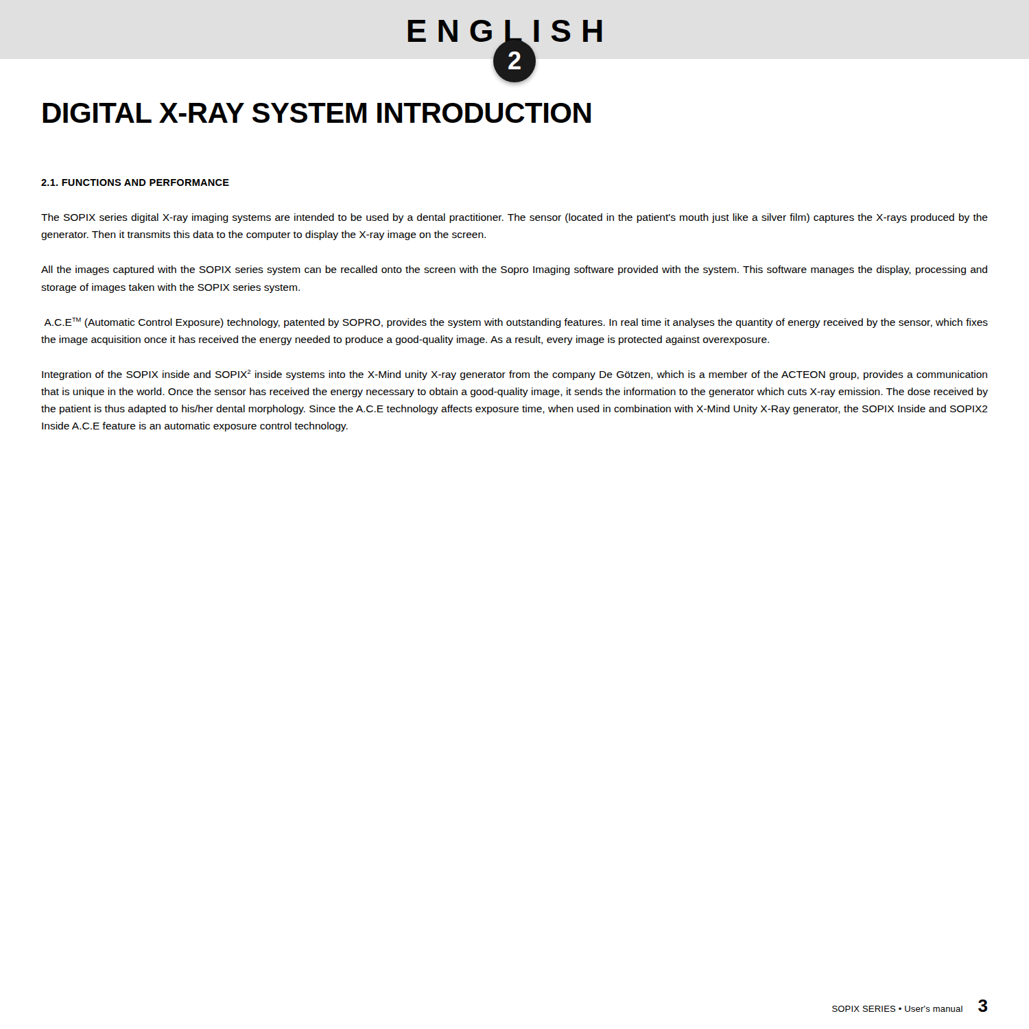ENGLISH
2
DIGITAL X-RAY SYSTEM INTRODUCTION
2.1. FUNCTIONS AND PERFORMANCE
The SOPIX series digital X-ray imaging systems are intended to be used by a dental practitioner. The sensor (located in the patient's mouth just like a silver film) captures the X-rays produced by the generator. Then it transmits this data to the computer to display the X-ray image on the screen.
All the images captured with the SOPIX series system can be recalled onto the screen with the Sopro Imaging software provided with the system. This software manages the display, processing and storage of images taken with the SOPIX series system.
A.C.ETM (Automatic Control Exposure) technology, patented by SOPRO, provides the system with outstanding features. In real time it analyses the quantity of energy received by the sensor, which fixes the image acquisition once it has received the energy needed to produce a good-quality image. As a result, every image is protected against overexposure.
Integration of the SOPIX inside and SOPIX2 inside systems into the X-Mind unity X-ray generator from the company De Götzen, which is a member of the ACTEON group, provides a communication that is unique in the world. Once the sensor has received the energy necessary to obtain a good-quality image, it sends the information to the generator which cuts X-ray emission. The dose received by the patient is thus adapted to his/her dental morphology. Since the A.C.E technology affects exposure time, when used in combination with X-Mind Unity X-Ray generator, the SOPIX Inside and SOPIX2 Inside A.C.E feature is an automatic exposure control technology.
SOPIX SERIES • User's manual 3